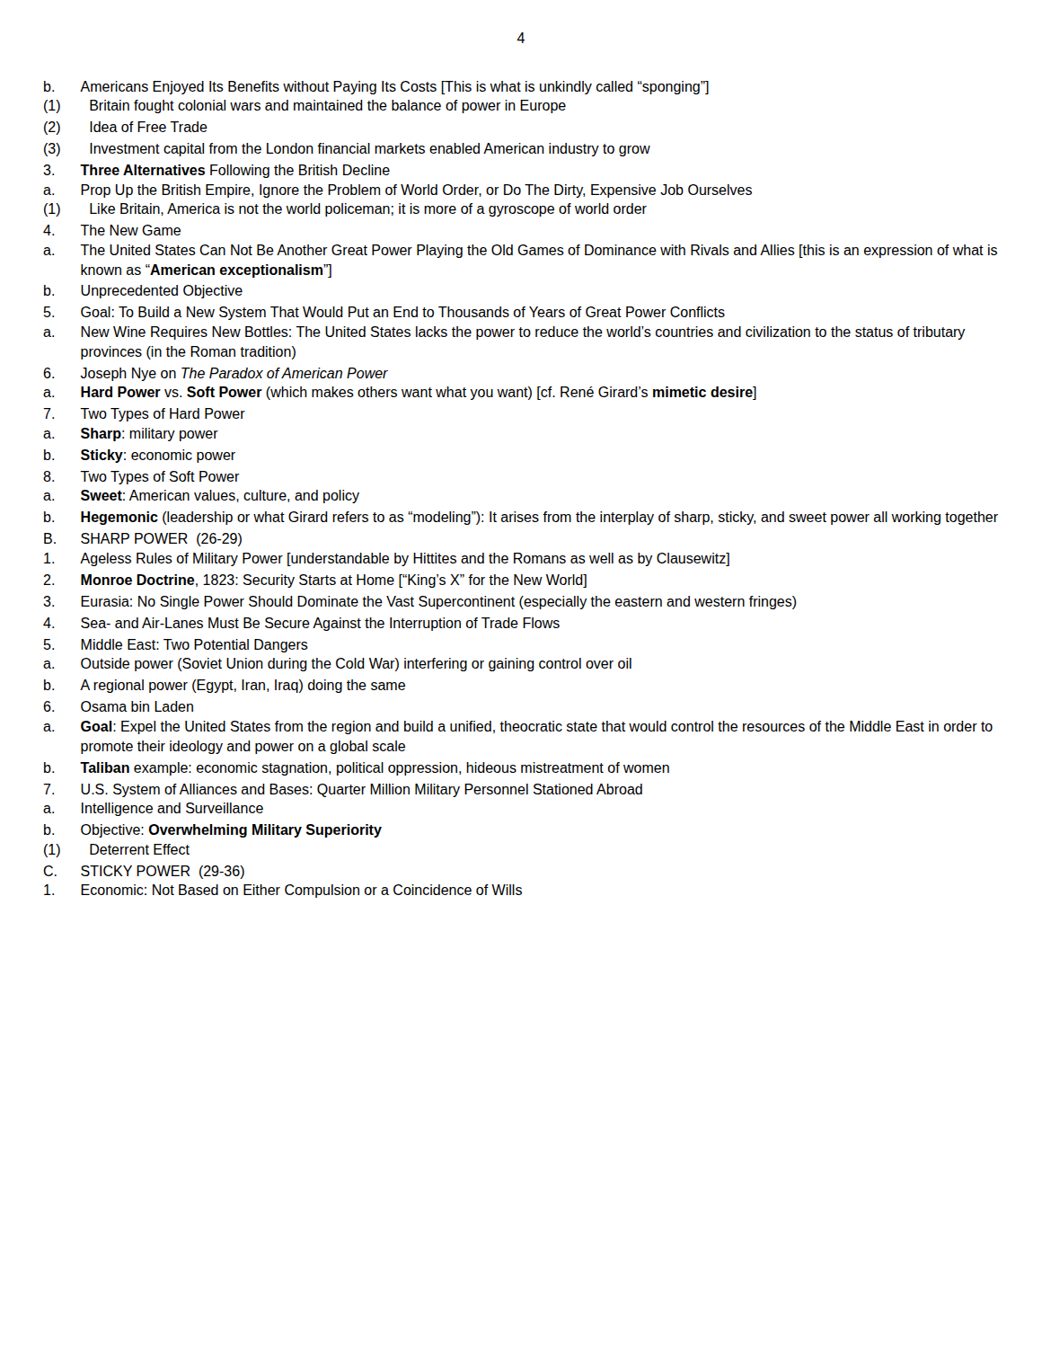4
b. Americans Enjoyed Its Benefits without Paying Its Costs [This is what is unkindly called “sponging”]
(1) Britain fought colonial wars and maintained the balance of power in Europe
(2) Idea of Free Trade
(3) Investment capital from the London financial markets enabled American industry to grow
3. Three Alternatives Following the British Decline
a. Prop Up the British Empire, Ignore the Problem of World Order, or Do The Dirty, Expensive Job Ourselves
(1) Like Britain, America is not the world policeman; it is more of a gyroscope of world order
4. The New Game
a. The United States Can Not Be Another Great Power Playing the Old Games of Dominance with Rivals and Allies [this is an expression of what is known as “American exceptionalism”]
b. Unprecedented Objective
5. Goal: To Build a New System That Would Put an End to Thousands of Years of Great Power Conflicts
a. New Wine Requires New Bottles: The United States lacks the power to reduce the world’s countries and civilization to the status of tributary provinces (in the Roman tradition)
6. Joseph Nye on The Paradox of American Power
a. Hard Power vs. Soft Power (which makes others want what you want) [cf. René Girard’s mimetic desire]
7. Two Types of Hard Power
a. Sharp: military power
b. Sticky: economic power
8. Two Types of Soft Power
a. Sweet: American values, culture, and policy
b. Hegemonic (leadership or what Girard refers to as “modeling”): It arises from the interplay of sharp, sticky, and sweet power all working together
B. SHARP POWER (26-29)
1. Ageless Rules of Military Power [understandable by Hittites and the Romans as well as by Clausewitz]
2. Monroe Doctrine, 1823: Security Starts at Home [“King’s X” for the New World]
3. Eurasia: No Single Power Should Dominate the Vast Supercontinent (especially the eastern and western fringes)
4. Sea- and Air-Lanes Must Be Secure Against the Interruption of Trade Flows
5. Middle East: Two Potential Dangers
a. Outside power (Soviet Union during the Cold War) interfering or gaining control over oil
b. A regional power (Egypt, Iran, Iraq) doing the same
6. Osama bin Laden
a. Goal: Expel the United States from the region and build a unified, theocratic state that would control the resources of the Middle East in order to promote their ideology and power on a global scale
b. Taliban example: economic stagnation, political oppression, hideous mistreatment of women
7. U.S. System of Alliances and Bases: Quarter Million Military Personnel Stationed Abroad
a. Intelligence and Surveillance
b. Objective: Overwhelming Military Superiority
(1) Deterrent Effect
C. STICKY POWER (29-36)
1. Economic: Not Based on Either Compulsion or a Coincidence of Wills